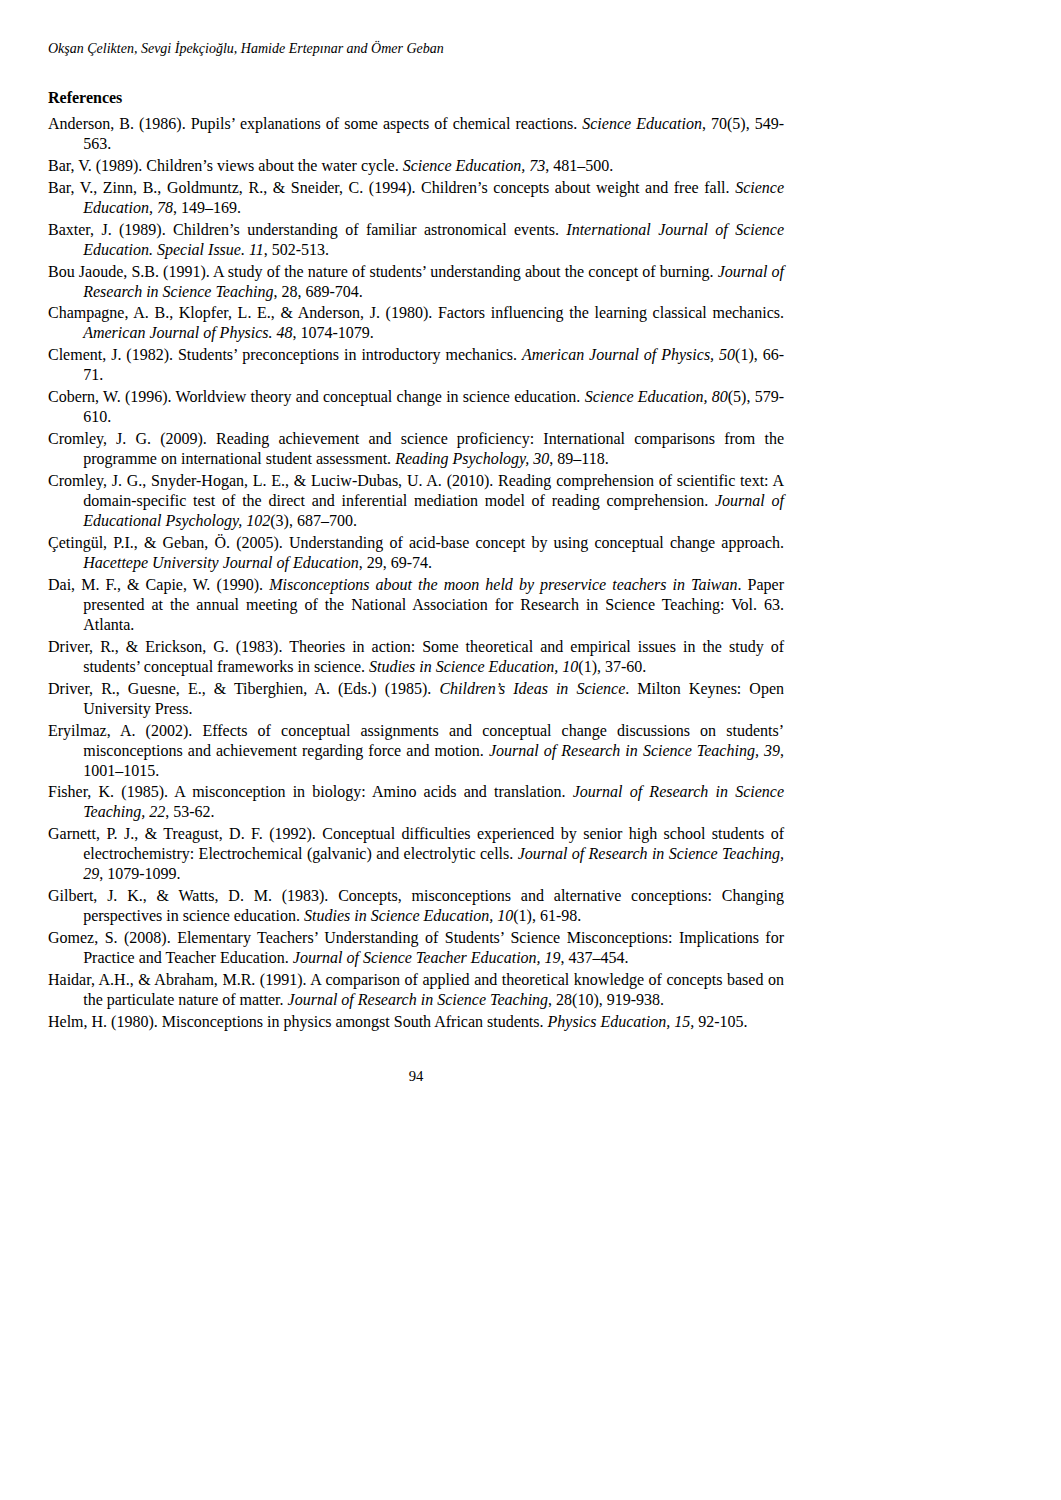Okşan Çelikten, Sevgi İpekçioğlu, Hamide Ertepınar and Ömer Geban
References
Anderson, B. (1986). Pupils’ explanations of some aspects of chemical reactions. Science Education, 70(5), 549-563.
Bar, V. (1989). Children’s views about the water cycle. Science Education, 73, 481–500.
Bar, V., Zinn, B., Goldmuntz, R., & Sneider, C. (1994). Children’s concepts about weight and free fall. Science Education, 78, 149–169.
Baxter, J. (1989). Children’s understanding of familiar astronomical events. International Journal of Science Education. Special Issue. 11, 502-513.
Bou Jaoude, S.B. (1991). A study of the nature of students’ understanding about the concept of burning. Journal of Research in Science Teaching, 28, 689-704.
Champagne, A. B., Klopfer, L. E., & Anderson, J. (1980). Factors influencing the learning classical mechanics. American Journal of Physics. 48, 1074-1079.
Clement, J. (1982). Students’ preconceptions in introductory mechanics. American Journal of Physics, 50(1), 66-71.
Cobern, W. (1996). Worldview theory and conceptual change in science education. Science Education, 80(5), 579-610.
Cromley, J. G. (2009). Reading achievement and science proficiency: International comparisons from the programme on international student assessment. Reading Psychology, 30, 89–118.
Cromley, J. G., Snyder-Hogan, L. E., & Luciw-Dubas, U. A. (2010). Reading comprehension of scientific text: A domain-specific test of the direct and inferential mediation model of reading comprehension. Journal of Educational Psychology, 102(3), 687–700.
Çetingül, P.I., & Geban, Ö. (2005). Understanding of acid-base concept by using conceptual change approach. Hacettepe University Journal of Education, 29, 69-74.
Dai, M. F., & Capie, W. (1990). Misconceptions about the moon held by preservice teachers in Taiwan. Paper presented at the annual meeting of the National Association for Research in Science Teaching: Vol. 63. Atlanta.
Driver, R., & Erickson, G. (1983). Theories in action: Some theoretical and empirical issues in the study of students’ conceptual frameworks in science. Studies in Science Education, 10(1), 37-60.
Driver, R., Guesne, E., & Tiberghien, A. (Eds.) (1985). Children’s Ideas in Science. Milton Keynes: Open University Press.
Eryilmaz, A. (2002). Effects of conceptual assignments and conceptual change discussions on students’ misconceptions and achievement regarding force and motion. Journal of Research in Science Teaching, 39, 1001–1015.
Fisher, K. (1985). A misconception in biology: Amino acids and translation. Journal of Research in Science Teaching, 22, 53-62.
Garnett, P. J., & Treagust, D. F. (1992). Conceptual difficulties experienced by senior high school students of electrochemistry: Electrochemical (galvanic) and electrolytic cells. Journal of Research in Science Teaching, 29, 1079-1099.
Gilbert, J. K., & Watts, D. M. (1983). Concepts, misconceptions and alternative conceptions: Changing perspectives in science education. Studies in Science Education, 10(1), 61-98.
Gomez, S. (2008). Elementary Teachers’ Understanding of Students’ Science Misconceptions: Implications for Practice and Teacher Education. Journal of Science Teacher Education, 19, 437–454.
Haidar, A.H., & Abraham, M.R. (1991). A comparison of applied and theoretical knowledge of concepts based on the particulate nature of matter. Journal of Research in Science Teaching, 28(10), 919-938.
Helm, H. (1980). Misconceptions in physics amongst South African students. Physics Education, 15, 92-105.
94